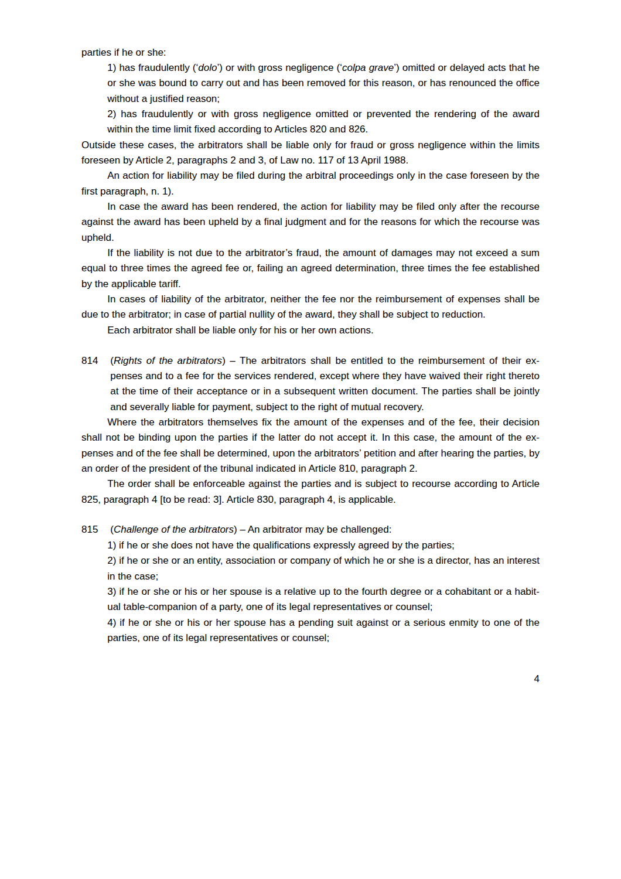parties if he or she:
1) has fraudulently (‘dolo’) or with gross negligence (‘colpa grave’) omitted or delayed acts that he or she was bound to carry out and has been removed for this reason, or has renounced the office without a justified reason;
2) has fraudulently or with gross negligence omitted or prevented the rendering of the award within the time limit fixed according to Articles 820 and 826.
Outside these cases, the arbitrators shall be liable only for fraud or gross negligence within the limits foreseen by Article 2, paragraphs 2 and 3, of Law no. 117 of 13 April 1988.
An action for liability may be filed during the arbitral proceedings only in the case foreseen by the first paragraph, n. 1).
In case the award has been rendered, the action for liability may be filed only after the recourse against the award has been upheld by a final judgment and for the reasons for which the recourse was upheld.
If the liability is not due to the arbitrator’s fraud, the amount of damages may not exceed a sum equal to three times the agreed fee or, failing an agreed determination, three times the fee established by the applicable tariff.
In cases of liability of the arbitrator, neither the fee nor the reimbursement of expenses shall be due to the arbitrator; in case of partial nullity of the award, they shall be subject to reduction.
Each arbitrator shall be liable only for his or her own actions.
814(Rights of the arbitrators) – The arbitrators shall be entitled to the reimbursement of their expenses and to a fee for the services rendered, except where they have waived their right thereto at the time of their acceptance or in a subsequent written document. The parties shall be jointly and severally liable for payment, subject to the right of mutual recovery.
Where the arbitrators themselves fix the amount of the expenses and of the fee, their decision shall not be binding upon the parties if the latter do not accept it. In this case, the amount of the expenses and of the fee shall be determined, upon the arbitrators’ petition and after hearing the parties, by an order of the president of the tribunal indicated in Article 810, paragraph 2.
The order shall be enforceable against the parties and is subject to recourse according to Article 825, paragraph 4 [to be read: 3]. Article 830, paragraph 4, is applicable.
815(Challenge of the arbitrators) – An arbitrator may be challenged:
1) if he or she does not have the qualifications expressly agreed by the parties;
2) if he or she or an entity, association or company of which he or she is a director, has an interest in the case;
3) if he or she or his or her spouse is a relative up to the fourth degree or a cohabitant or a habitual table-companion of a party, one of its legal representatives or counsel;
4) if he or she or his or her spouse has a pending suit against or a serious enmity to one of the parties, one of its legal representatives or counsel;
4